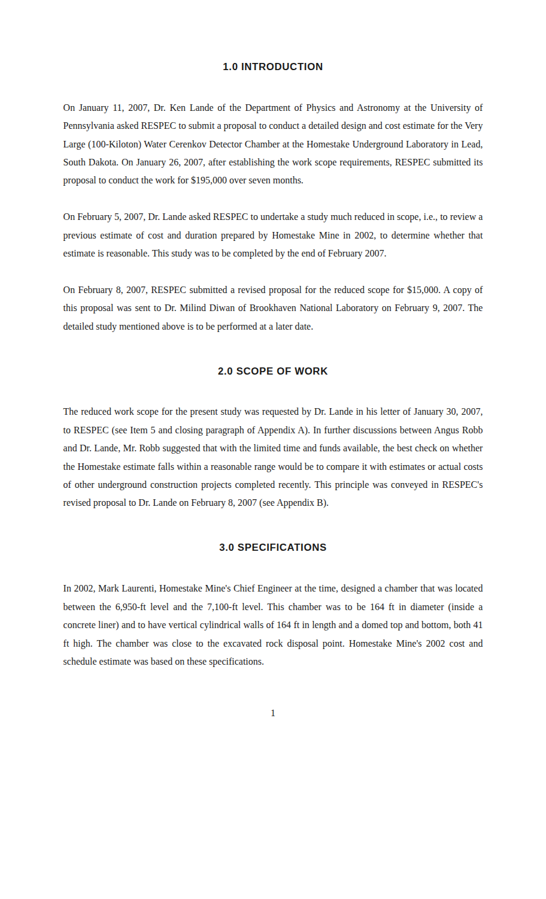1.0 INTRODUCTION
On January 11, 2007, Dr. Ken Lande of the Department of Physics and Astronomy at the University of Pennsylvania asked RESPEC to submit a proposal to conduct a detailed design and cost estimate for the Very Large (100-Kiloton) Water Cerenkov Detector Chamber at the Homestake Underground Laboratory in Lead, South Dakota. On January 26, 2007, after establishing the work scope requirements, RESPEC submitted its proposal to conduct the work for $195,000 over seven months.
On February 5, 2007, Dr. Lande asked RESPEC to undertake a study much reduced in scope, i.e., to review a previous estimate of cost and duration prepared by Homestake Mine in 2002, to determine whether that estimate is reasonable. This study was to be completed by the end of February 2007.
On February 8, 2007, RESPEC submitted a revised proposal for the reduced scope for $15,000. A copy of this proposal was sent to Dr. Milind Diwan of Brookhaven National Laboratory on February 9, 2007. The detailed study mentioned above is to be performed at a later date.
2.0 SCOPE OF WORK
The reduced work scope for the present study was requested by Dr. Lande in his letter of January 30, 2007, to RESPEC (see Item 5 and closing paragraph of Appendix A). In further discussions between Angus Robb and Dr. Lande, Mr. Robb suggested that with the limited time and funds available, the best check on whether the Homestake estimate falls within a reasonable range would be to compare it with estimates or actual costs of other underground construction projects completed recently. This principle was conveyed in RESPEC's revised proposal to Dr. Lande on February 8, 2007 (see Appendix B).
3.0 SPECIFICATIONS
In 2002, Mark Laurenti, Homestake Mine's Chief Engineer at the time, designed a chamber that was located between the 6,950-ft level and the 7,100-ft level. This chamber was to be 164 ft in diameter (inside a concrete liner) and to have vertical cylindrical walls of 164 ft in length and a domed top and bottom, both 41 ft high. The chamber was close to the excavated rock disposal point. Homestake Mine's 2002 cost and schedule estimate was based on these specifications.
1